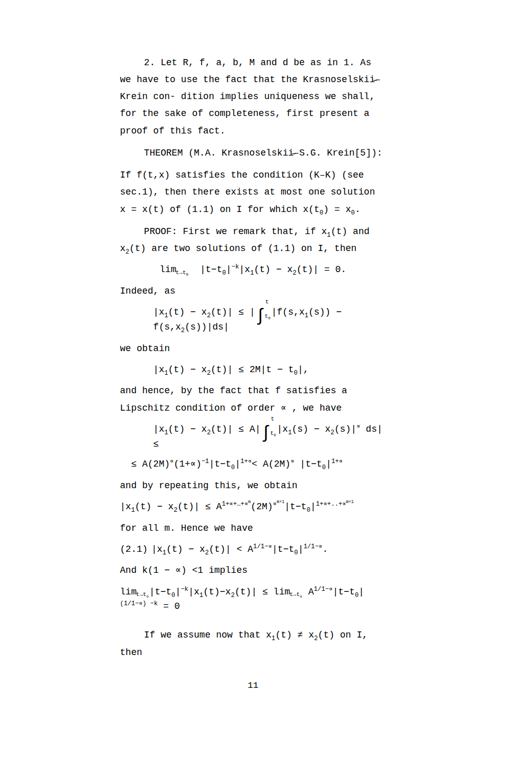2. Let R, f, a, b, M and d be as in 1. As we have to use the fact that the Krasnoselskii̵–Krein con‑ dition implies uniqueness we shall, for the sake of completeness, first present a proof of this fact.
THEOREM (M.A. Krasnoselskii̵–S.G. Krein[5]):
If f(t,x) satisfies the condition (K–K) (see sec.1), then there exists at most one solution x = x(t) of (1.1) on I for which x(t0) = x0.
PROOF: First we remark that, if x1(t) and x2(t) are two solutions of (1.1) on I, then
limt→t0 |t−t0|−k|x1(t) − x2(t)| = 0.
Indeed, as
|x1(t) − x2(t)| ≤ |∫tt0|f(s,x1(s)) − f(s,x2(s))|ds|
we obtain
|x1(t) − x2(t)| ≤ 2M|t − t0|,
and hence, by the fact that f satisfies a Lipschitz condition of order ∝ , we have
|x1(t) − x2(t)| ≤ A|∫tt0|x1(s) − x2(s)|∝ ds| ≤
≤ A(2M)∝(1+∝)−1|t−t0|1+∝< A(2M)∝ |t−t0|1+∝
and by repeating this, we obtain
|x1(t) − x2(t)| ≤ A1+∝+…+∝m(2M)∝m+1|t−t0|1+∝+..+∝m+1
for all m. Hence we have
(2.1)|x1(t) − x2(t)| < A1/1−∝|t−t0|1/1−∝.
And k(1 − ∝) <1 implies
limt→to|t−t0|−k|x1(t)−x2(t)| ≤ limt→to A1/1−∝|t−t0|(1/1−∝) −k = 0
If we assume now that x1(t) ≠ x2(t) on I, then
11